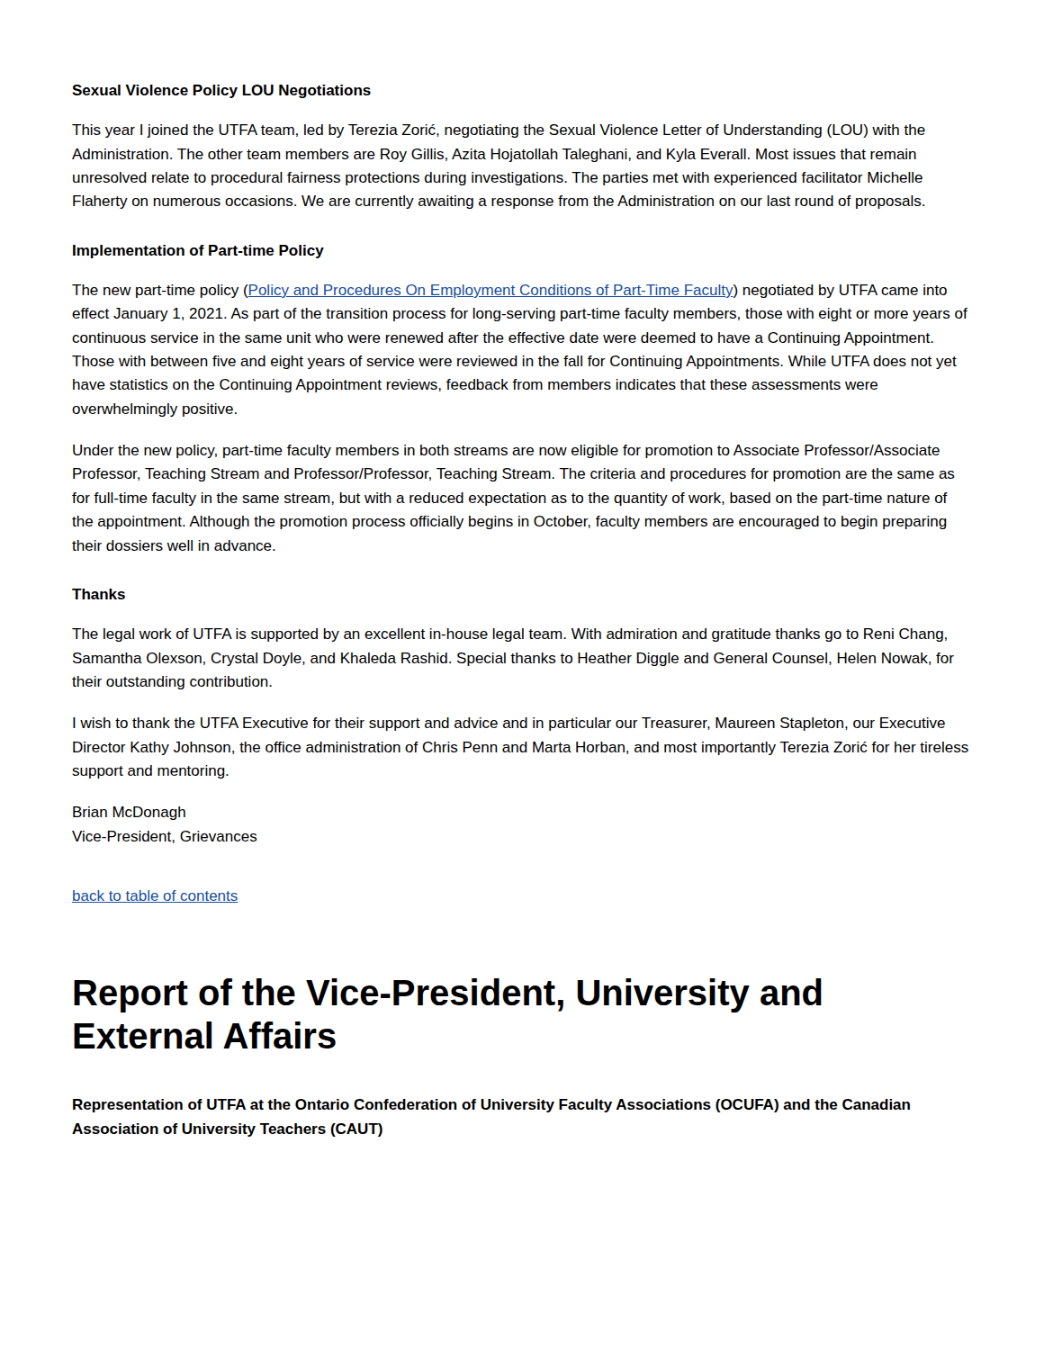Sexual Violence Policy LOU Negotiations
This year I joined the UTFA team, led by Terezia Zorić, negotiating the Sexual Violence Letter of Understanding (LOU) with the Administration. The other team members are Roy Gillis, Azita Hojatollah Taleghani, and Kyla Everall. Most issues that remain unresolved relate to procedural fairness protections during investigations. The parties met with experienced facilitator Michelle Flaherty on numerous occasions. We are currently awaiting a response from the Administration on our last round of proposals.
Implementation of Part-time Policy
The new part-time policy (Policy and Procedures On Employment Conditions of Part-Time Faculty) negotiated by UTFA came into effect January 1, 2021. As part of the transition process for long-serving part-time faculty members, those with eight or more years of continuous service in the same unit who were renewed after the effective date were deemed to have a Continuing Appointment. Those with between five and eight years of service were reviewed in the fall for Continuing Appointments. While UTFA does not yet have statistics on the Continuing Appointment reviews, feedback from members indicates that these assessments were overwhelmingly positive.
Under the new policy, part-time faculty members in both streams are now eligible for promotion to Associate Professor/Associate Professor, Teaching Stream and Professor/Professor, Teaching Stream. The criteria and procedures for promotion are the same as for full-time faculty in the same stream, but with a reduced expectation as to the quantity of work, based on the part-time nature of the appointment. Although the promotion process officially begins in October, faculty members are encouraged to begin preparing their dossiers well in advance.
Thanks
The legal work of UTFA is supported by an excellent in-house legal team. With admiration and gratitude thanks go to Reni Chang, Samantha Olexson, Crystal Doyle, and Khaleda Rashid. Special thanks to Heather Diggle and General Counsel, Helen Nowak, for their outstanding contribution.
I wish to thank the UTFA Executive for their support and advice and in particular our Treasurer, Maureen Stapleton, our Executive Director Kathy Johnson, the office administration of Chris Penn and Marta Horban, and most importantly Terezia Zorić for her tireless support and mentoring.
Brian McDonagh
Vice-President, Grievances
back to table of contents
Report of the Vice-President, University and External Affairs
Representation of UTFA at the Ontario Confederation of University Faculty Associations (OCUFA) and the Canadian Association of University Teachers (CAUT)